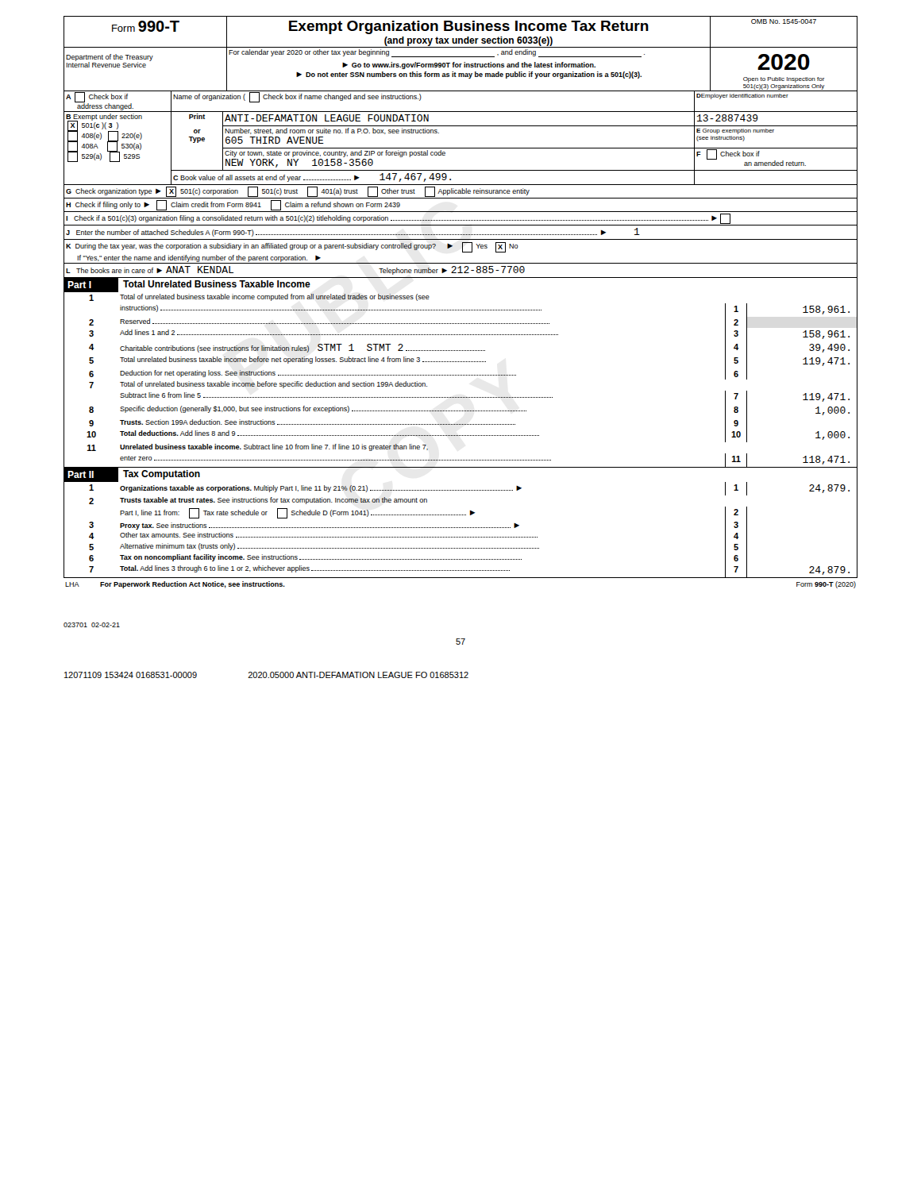PUBLIC
COPY
| Form 990-T | Exempt Organization Business Income Tax Return (and proxy tax under section 6033(e)) | OMB No. 1545-0047 |
| Department of the Treasury Internal Revenue Service | For calendar year 2020 or other tax year beginning , and ending . ► Go to www.irs.gov/Form990T for instructions and the latest information. ► Do not enter SSN numbers on this form as it may be made public if your organization is a 501(c)(3). | 2020 Open to Public Inspection for 501(c)(3) Organizations Only |
| A Check box if address changed. | Name of organization ( Check box if name changed and see instructions.) | D Employer identification number |
| B Exempt under section X 501( c )( 3 ) 408(e) 220(e) 408A 530(a) 529(a) 529S | Print | ANTI-DEFAMATION LEAGUE FOUNDATION | 13-2887439 |
| or Type | Number, street, and room or suite no. If a P.O. box, see instructions. 605 THIRD AVENUE | E Group exemption number (see instructions) |
| | City or town, state or province, country, and ZIP or foreign postal code NEW YORK, NY 10158-3560 | F Check box if an amended return. |
| C Book value of all assets at end of year ► 147,467,499. | |
| G Check organization type ► X 501(c) corporation 501(c) trust 401(a) trust Other trust Applicable reinsurance entity |
| H Check if filing only to ► Claim credit from Form 8941 Claim a refund shown on Form 2439 |
| I Check if a 501(c)(3) organization filing a consolidated return with a 501(c)(2) titleholding corporation ► |
| J Enter the number of attached Schedules A (Form 990-T) ► 1 |
| K During the tax year, was the corporation a subsidiary in an affiliated group or a parent-subsidiary controlled group? ► Yes X No If "Yes," enter the name and identifying number of the parent corporation. ► |
| L The books are in care of ► ANAT KENDAL Telephone number ► 212-885-7700 |
| Part I | Total Unrelated Business Taxable Income |
| 1 | Total of unrelated business taxable income computed from all unrelated trades or businesses (see | |
| | instructions) | 1 | 158,961. |
| 2 | Reserved | 2 | |
| 3 | Add lines 1 and 2 | 3 | 158,961. |
| 4 | Charitable contributions (see instructions for limitation rules) STMT 1 STMT 2 | 4 | 39,490. |
| 5 | Total unrelated business taxable income before net operating losses. Subtract line 4 from line 3 | 5 | 119,471. |
| 6 | Deduction for net operating loss. See instructions | 6 | |
| 7 | Total of unrelated business taxable income before specific deduction and section 199A deduction. |
| | Subtract line 6 from line 5 | 7 | 119,471. |
| 8 | Specific deduction (generally $1,000, but see instructions for exceptions) | 8 | 1,000. |
| 9 | Trusts. Section 199A deduction. See instructions | 9 | |
| 10 | Total deductions. Add lines 8 and 9 | 10 | 1,000. |
| 11 | Unrelated business taxable income. Subtract line 10 from line 7. If line 10 is greater than line 7, |
| | enter zero | 11 | 118,471. |
| Part II | Tax Computation |
| 1 | Organizations taxable as corporations. Multiply Part I, line 11 by 21% (0.21) ► | 1 | 24,879. |
| 2 | Trusts taxable at trust rates. See instructions for tax computation. Income tax on the amount on |
| | Part I, line 11 from: Tax rate schedule or Schedule D (Form 1041) ► | 2 | |
| 3 | Proxy tax. See instructions ► | 3 | |
| 4 | Other tax amounts. See instructions | 4 | |
| 5 | Alternative minimum tax (trusts only) | 5 | |
| 6 | Tax on noncompliant facility income. See instructions | 6 | |
| 7 | Total. Add lines 3 through 6 to line 1 or 2, whichever applies | 7 | 24,879. |
| LHA | For Paperwork Reduction Act Notice, see instructions. | Form 990-T (2020) |
023701 02-02-21
57
12071109 153424 0168531-00009 2020.05000 ANTI-DEFAMATION LEAGUE FO 01685312